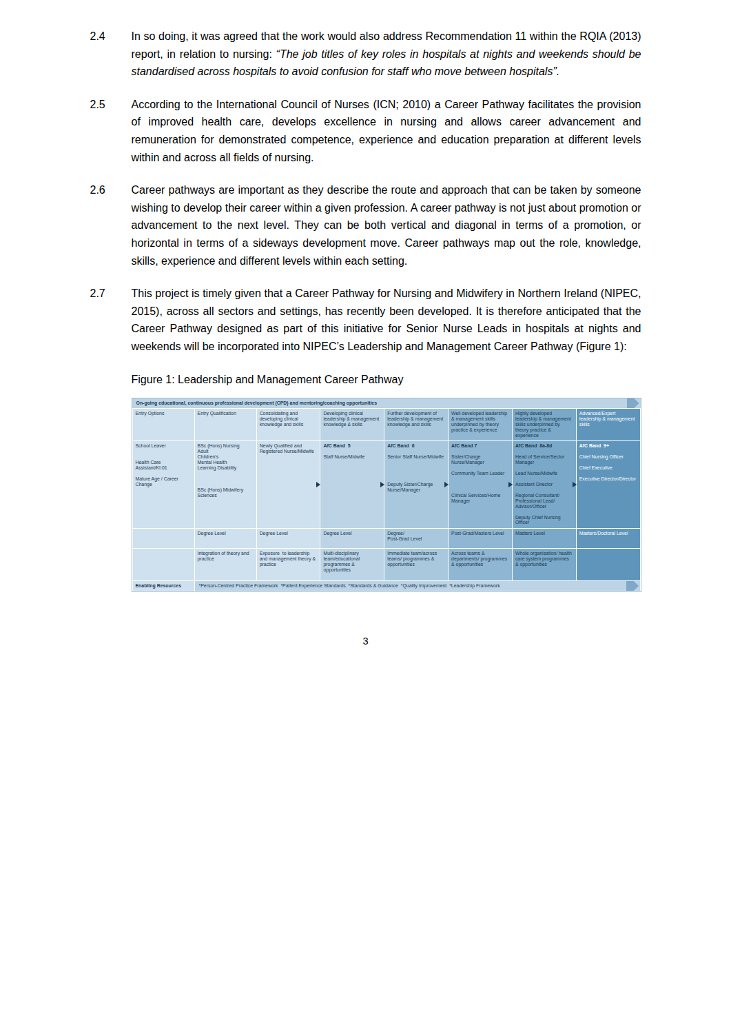2.4
In so doing, it was agreed that the work would also address Recommendation 11 within the RQIA (2013) report, in relation to nursing: “The job titles of key roles in hospitals at nights and weekends should be standardised across hospitals to avoid confusion for staff who move between hospitals”.
2.5
According to the International Council of Nurses (ICN; 2010) a Career Pathway facilitates the provision of improved health care, develops excellence in nursing and allows career advancement and remuneration for demonstrated competence, experience and education preparation at different levels within and across all fields of nursing.
2.6
Career pathways are important as they describe the route and approach that can be taken by someone wishing to develop their career within a given profession. A career pathway is not just about promotion or advancement to the next level. They can be both vertical and diagonal in terms of a promotion, or horizontal in terms of a sideways development move. Career pathways map out the role, knowledge, skills, experience and different levels within each setting.
2.7
This project is timely given that a Career Pathway for Nursing and Midwifery in Northern Ireland (NIPEC, 2015), across all sectors and settings, has recently been developed. It is therefore anticipated that the Career Pathway designed as part of this initiative for Senior Nurse Leads in hospitals at nights and weekends will be incorporated into NIPEC’s Leadership and Management Career Pathway (Figure 1):
Figure 1: Leadership and Management Career Pathway
On-going educational, continuous professional development (CPD) and mentoring/coaching opportunities
| Entry Options | Entry Qualification | Consolidating and developing clinical knowledge and skills | Developing clinical leadership & management knowledge & skills | Further development of leadership & management knowledge and skills | Well developed leadership & management skills underpinned by theory practice & experience | Highly developed leadership & management skills underpinned by theory practice & experience | Advanced/Expert leadership & management skills |
| School Leaver Health Care Assistant/KI:01 Mature Age / Career Change | BSc (Hons) Nursing Adult Children's Mental Health Learning Disability BSc (Hons) Midwifery Sciences | Newly Qualified and Registered Nurse/Midwife | AfC Band 5 Staff Nurse/Midwife | AfC Band 6 Senior Staff Nurse/Midwife Deputy Sister/Charge Nurse/Manager | AfC Band 7 Sister/Charge Nurse/Manager Community Team Leader Clinical Services/Home Manager | AfC Band 8a-8d Head of Service/Sector Manager Lead Nurse/Midwife Assistant Director Regional Consultant/ Professional Lead/ Advisor/Officer Deputy Chief Nursing Officer | AfC Band 9+ Chief Nursing Officer Chief Executive Executive Director/Director |
| | Degree Level | Degree Level | Degree Level | Degree/ Post-Grad Level | Post-Grad/Masters Level | Masters Level | Masters/Doctoral Level |
| | Integration of theory and practice | Exposure to leadership and management theory & practice | Multi-disciplinary team/educational programmes & opportunities | Immediate team/across teams/ programmes & opportunities | Across teams & departments/ programmes & opportunities | Whole organisation/ health care system programmes & opportunities | |
| Enabling Resources | *Person-Centred Practice Framework *Patient Experience Standards *Standards & Guidance *Quality Improvement *Leadership Framework |
3